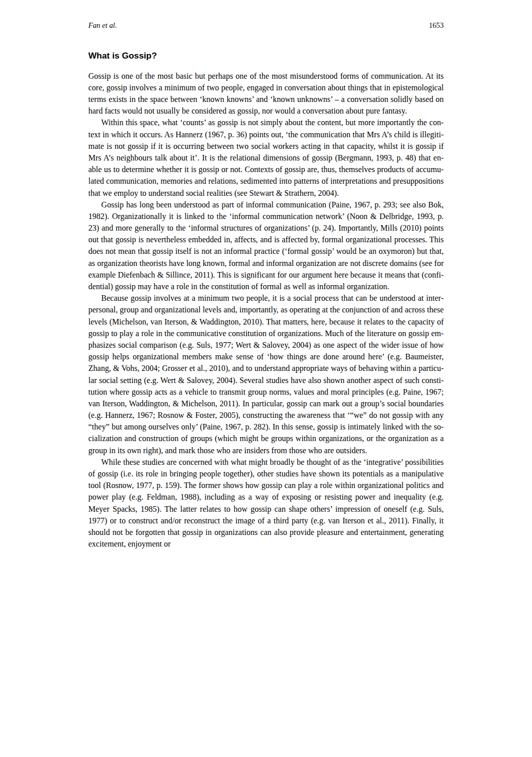Fan et al. 1653
What is Gossip?
Gossip is one of the most basic but perhaps one of the most misunderstood forms of communication. At its core, gossip involves a minimum of two people, engaged in conversation about things that in epistemological terms exists in the space between ‘known knowns’ and ‘known unknowns’ – a conversation solidly based on hard facts would not usually be considered as gossip, nor would a conversation about pure fantasy.
Within this space, what ‘counts’ as gossip is not simply about the content, but more importantly the context in which it occurs. As Hannerz (1967, p. 36) points out, ‘the communication that Mrs A’s child is illegitimate is not gossip if it is occurring between two social workers acting in that capacity, whilst it is gossip if Mrs A’s neighbours talk about it’. It is the relational dimensions of gossip (Bergmann, 1993, p. 48) that enable us to determine whether it is gossip or not. Contexts of gossip are, thus, themselves products of accumulated communication, memories and relations, sedimented into patterns of interpretations and presuppositions that we employ to understand social realities (see Stewart & Strathern, 2004).
Gossip has long been understood as part of informal communication (Paine, 1967, p. 293; see also Bok, 1982). Organizationally it is linked to the ‘informal communication network’ (Noon & Delbridge, 1993, p. 23) and more generally to the ‘informal structures of organizations’ (p. 24). Importantly, Mills (2010) points out that gossip is nevertheless embedded in, affects, and is affected by, formal organizational processes. This does not mean that gossip itself is not an informal practice (‘formal gossip’ would be an oxymoron) but that, as organization theorists have long known, formal and informal organization are not discrete domains (see for example Diefenbach & Sillince, 2011). This is significant for our argument here because it means that (confidential) gossip may have a role in the constitution of formal as well as informal organization.
Because gossip involves at a minimum two people, it is a social process that can be understood at interpersonal, group and organizational levels and, importantly, as operating at the conjunction of and across these levels (Michelson, van Iterson, & Waddington, 2010). That matters, here, because it relates to the capacity of gossip to play a role in the communicative constitution of organizations. Much of the literature on gossip emphasizes social comparison (e.g. Suls, 1977; Wert & Salovey, 2004) as one aspect of the wider issue of how gossip helps organizational members make sense of ‘how things are done around here’ (e.g. Baumeister, Zhang, & Vohs, 2004; Grosser et al., 2010), and to understand appropriate ways of behaving within a particular social setting (e.g. Wert & Salovey, 2004). Several studies have also shown another aspect of such constitution where gossip acts as a vehicle to transmit group norms, values and moral principles (e.g. Paine, 1967; van Iterson, Waddington, & Michelson, 2011). In particular, gossip can mark out a group’s social boundaries (e.g. Hannerz, 1967; Rosnow & Foster, 2005), constructing the awareness that ‘“we” do not gossip with any “they” but among ourselves only’ (Paine, 1967, p. 282). In this sense, gossip is intimately linked with the socialization and construction of groups (which might be groups within organizations, or the organization as a group in its own right), and mark those who are insiders from those who are outsiders.
While these studies are concerned with what might broadly be thought of as the ‘integrative’ possibilities of gossip (i.e. its role in bringing people together), other studies have shown its potentials as a manipulative tool (Rosnow, 1977, p. 159). The former shows how gossip can play a role within organizational politics and power play (e.g. Feldman, 1988), including as a way of exposing or resisting power and inequality (e.g. Meyer Spacks, 1985). The latter relates to how gossip can shape others’ impression of oneself (e.g. Suls, 1977) or to construct and/or reconstruct the image of a third party (e.g. van Iterson et al., 2011). Finally, it should not be forgotten that gossip in organizations can also provide pleasure and entertainment, generating excitement, enjoyment or